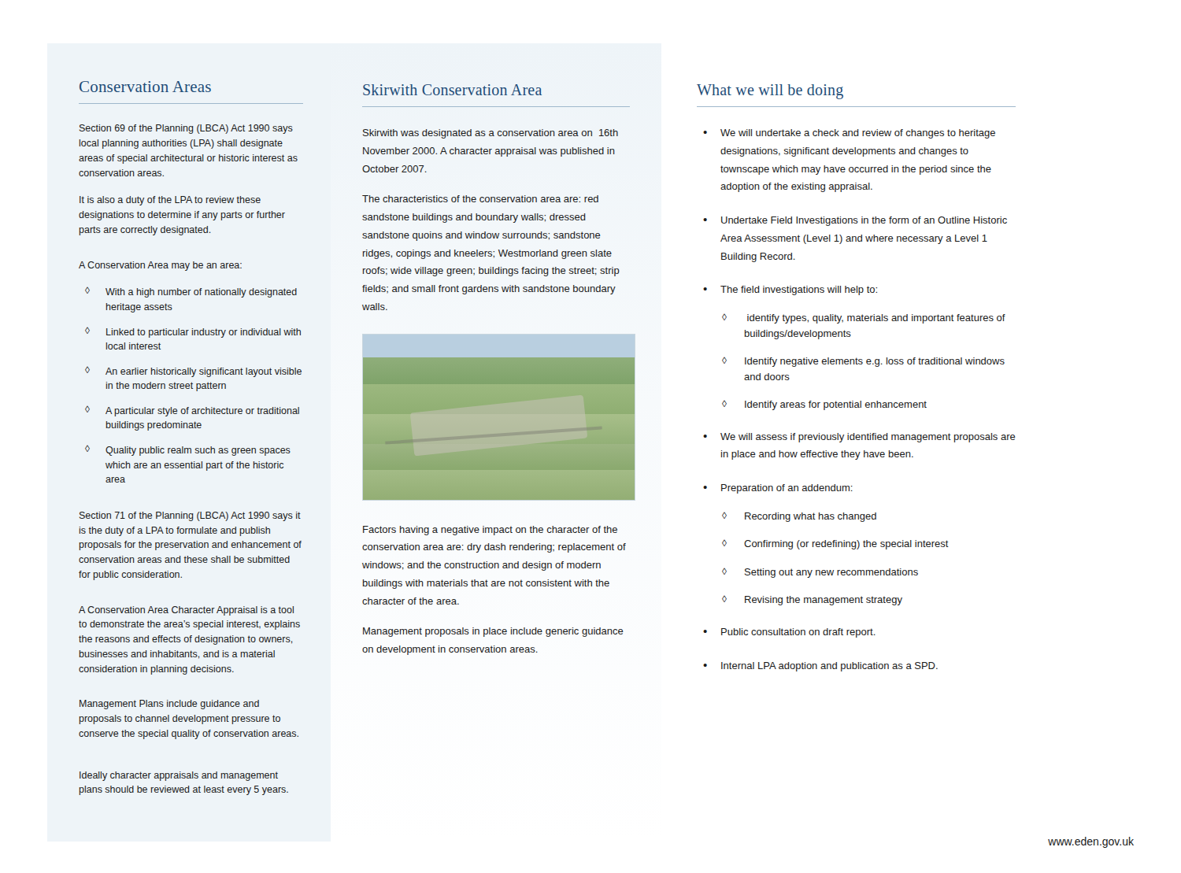Conservation Areas
Section 69 of the Planning (LBCA) Act 1990 says local planning authorities (LPA) shall designate areas of special architectural or historic interest as conservation areas.
It is also a duty of the LPA to review these designations to determine if any parts or further parts are correctly designated.
A Conservation Area may be an area:
With a high number of nationally designated heritage assets
Linked to particular industry or individual with local interest
An earlier historically significant layout visible in the modern street pattern
A particular style of architecture or traditional buildings predominate
Quality public realm such as green spaces which are an essential part of the historic area
Section 71 of the Planning (LBCA) Act 1990 says it is the duty of a LPA to formulate and publish proposals for the preservation and enhancement of conservation areas and these shall be submitted for public consideration.
A Conservation Area Character Appraisal is a tool to demonstrate the area’s special interest, explains the reasons and effects of designation to owners, businesses and inhabitants, and is a material consideration in planning decisions.
Management Plans include guidance and proposals to channel development pressure to conserve the special quality of conservation areas.
Ideally character appraisals and management plans should be reviewed at least every 5 years.
Skirwith Conservation Area
Skirwith was designated as a conservation area on 16th November 2000. A character appraisal was published in October 2007.
The characteristics of the conservation area are: red sandstone buildings and boundary walls; dressed sandstone quoins and window surrounds; sandstone ridges, copings and kneelers; Westmorland green slate roofs; wide village green; buildings facing the street; strip fields; and small front gardens with sandstone boundary walls.
Factors having a negative impact on the character of the conservation area are: dry dash rendering; replacement of windows; and the construction and design of modern buildings with materials that are not consistent with the character of the area.
Management proposals in place include generic guidance on development in conservation areas.
What we will be doing
We will undertake a check and review of changes to heritage designations, significant developments and changes to townscape which may have occurred in the period since the adoption of the existing appraisal.
Undertake Field Investigations in the form of an Outline Historic Area Assessment (Level 1) and where necessary a Level 1 Building Record.
The field investigations will help to:
identify types, quality, materials and important features of buildings/developments
Identify negative elements e.g. loss of traditional windows and doors
Identify areas for potential enhancement
We will assess if previously identified management proposals are in place and how effective they have been.
Preparation of an addendum:
Recording what has changed
Confirming (or redefining) the special interest
Setting out any new recommendations
Revising the management strategy
Public consultation on draft report.
Internal LPA adoption and publication as a SPD.
www.eden.gov.uk